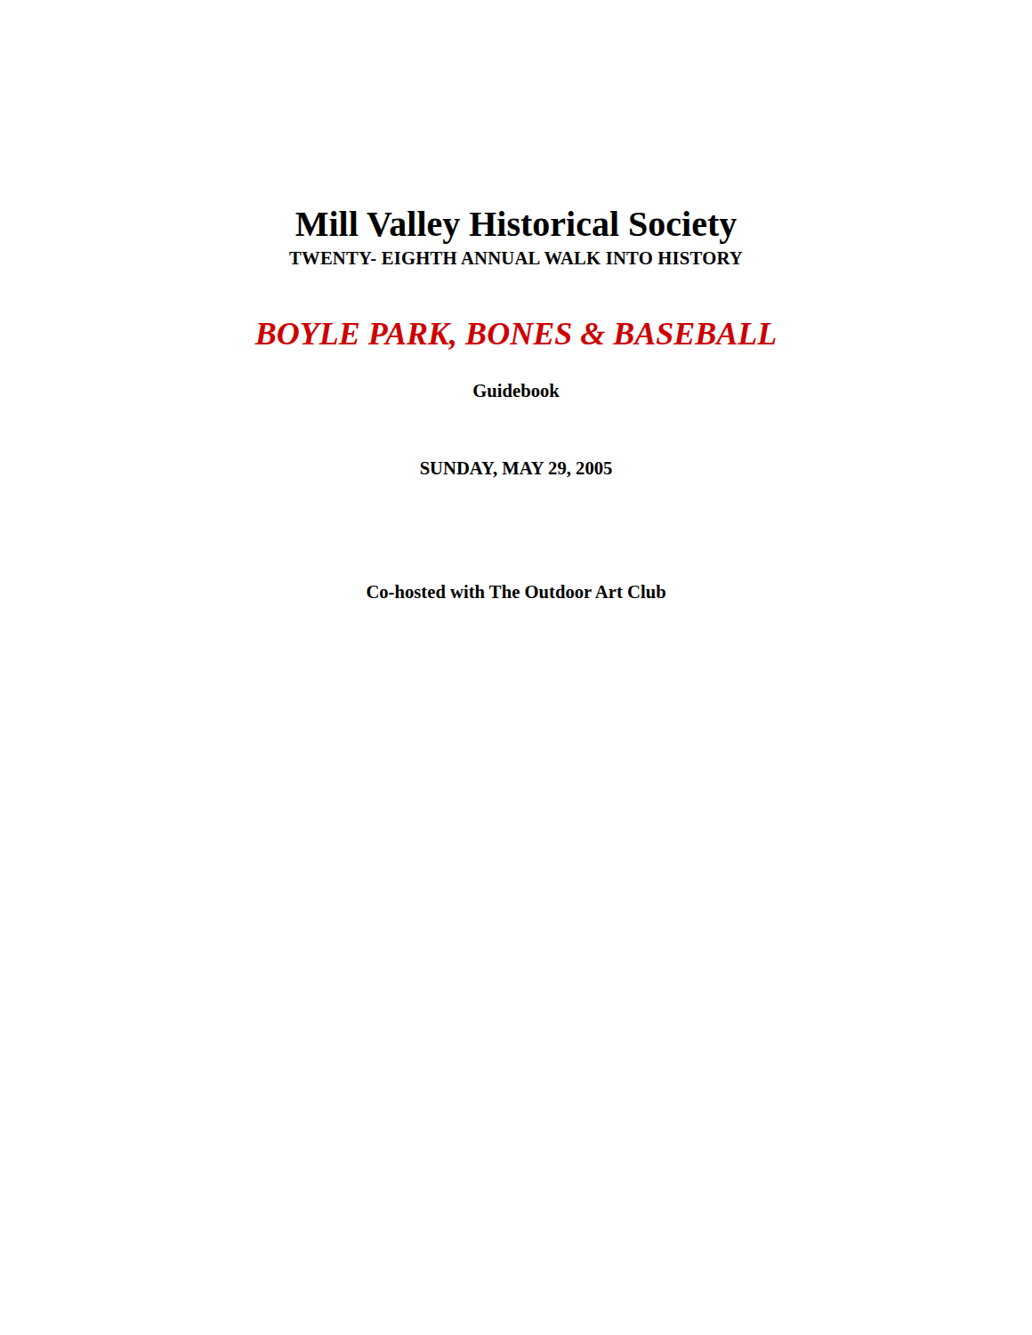Mill Valley Historical Society
TWENTY- EIGHTH ANNUAL WALK INTO HISTORY
BOYLE PARK, BONES & BASEBALL
Guidebook
SUNDAY, MAY 29, 2005
Co-hosted with The Outdoor Art Club